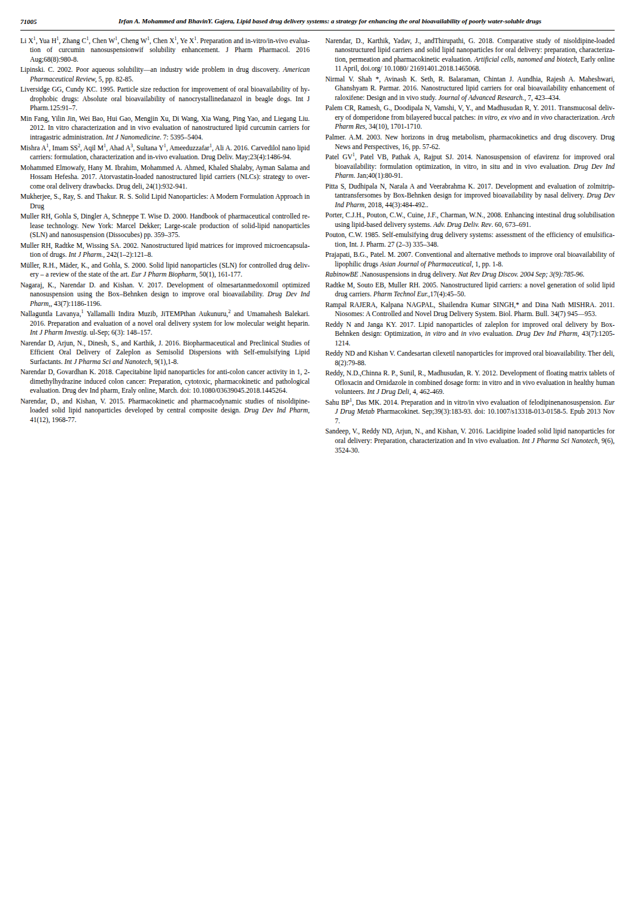71005
Irfan A. Mohammed and BhavinY. Gajera, Lipid based drug delivery systems: a strategy for enhancing the oral bioavailability of poorly water-soluble drugs
Li X1, Yua H1, Zhang C1, Chen W1, Cheng W1, Chen X1, Ye X1. Preparation and in-vitro/in-vivo evaluation of curcumin nanosuspensionwif solubility enhancement. J Pharm Pharmacol. 2016 Aug;68(8):980-8.
Lipinski. C. 2002. Poor aqueous solubility—an industry wide problem in drug discovery. American Pharmaceutical Review, 5, pp. 82-85.
Liversidge GG, Cundy KC. 1995. Particle size reduction for improvement of oral bioavailability of hydrophobic drugs: Absolute oral bioavailability of nanocrystallinedanazol in beagle dogs. Int J Pharm.125:91–7.
Min Fang, Yilin Jin, Wei Bao, Hui Gao, Mengjin Xu, Di Wang, Xia Wang, Ping Yao, and Liegang Liu. 2012. In vitro characterization and in vivo evaluation of nanostructured lipid curcumin carriers for intragastric administration. Int J Nanomedicine. 7: 5395–5404.
Mishra A1, Imam SS2, Aqil M1, Ahad A3, Sultana Y1, Ameeduzzafar1, Ali A. 2016. Carvedilol nano lipid carriers: formulation, characterization and in-vivo evaluation. Drug Deliv. May;23(4):1486-94.
Mohammed Elmowafy, Hany M. Ibrahim, Mohammed A. Ahmed, Khaled Shalaby, Ayman Salama and Hossam Hefesha. 2017. Atorvastatin-loaded nanostructured lipid carriers (NLCs): strategy to overcome oral delivery drawbacks. Drug deli, 24(1):932-941.
Mukherjee, S., Ray, S. and Thakur. R. S. Solid Lipid Nanoparticles: A Modern Formulation Approach in Drug
Muller RH, Gohla S, Dingler A, Schneppe T. Wise D. 2000. Handbook of pharmaceutical controlled release technology. New York: Marcel Dekker; Large-scale production of solid-lipid nanoparticles (SLN) and nanosuspension (Dissocubes) pp. 359–375.
Muller RH, Radtke M, Wissing SA. 2002. Nanostructured lipid matrices for improved microencapsulation of drugs. Int J Pharm., 242(1–2):121–8.
Müller, R.H., Mäder, K., and Gohla, S. 2000. Solid lipid nanoparticles (SLN) for controlled drug delivery – a review of the state of the art. Eur J Pharm Biopharm, 50(1), 161-177.
Nagaraj, K., Narendar D. and Kishan. V. 2017. Development of olmesartanmedoxomil optimized nanosuspension using the Box–Behnken design to improve oral bioavailability. Drug Dev Ind Pharm,, 43(7):1186-1196.
Nallaguntla Lavanya,1 Yallamalli Indira Muzib, JiTEMPthan Aukunuru,2 and Umamahesh Balekari. 2016. Preparation and evaluation of a novel oral delivery system for low molecular weight heparin. Int J Pharm Investig. ul-Sep; 6(3): 148–157.
Narendar D, Arjun, N., Dinesh, S., and Karthik, J. 2016. Biopharmaceutical and Preclinical Studies of Efficient Oral Delivery of Zaleplon as Semisolid Dispersions with Self-emulsifying Lipid Surfactants. Int J Pharma Sci and Nanotech, 9(1),1-8.
Narendar D, Govardhan K. 2018. Capecitabine lipid nanoparticles for anti-colon cancer activity in 1, 2-dimethylhydrazine induced colon cancer: Preparation, cytotoxic, pharmacokinetic and pathological evaluation. Drug dev Ind pharm, Eraly online, March. doi: 10.1080/03639045.2018.1445264.
Narendar, D., and Kishan, V. 2015. Pharmacokinetic and pharmacodynamic studies of nisoldipine-loaded solid lipid nanoparticles developed by central composite design. Drug Dev Ind Pharm, 41(12), 1968-77.
Narendar, D., Karthik, Yadav, J., andThirupathi, G. 2018. Comparative study of nisoldipine-loaded nanostructured lipid carriers and solid lipid nanoparticles for oral delivery: preparation, characterization, permeation and pharmacokinetic evaluation. Artificial cells, nanomed and biotech, Early online 11 April, doi.org/ 10.1080/ 21691401.2018.1465068.
Nirmal V. Shah *, Avinash K. Seth, R. Balaraman, Chintan J. Aundhia, Rajesh A. Maheshwari, Ghanshyam R. Parmar. 2016. Nanostructured lipid carriers for oral bioavailability enhancement of raloxifene: Design and in vivo study. Journal of Advanced Research., 7, 423–434.
Palem CR, Ramesh, G., Doodipala N, Vamshi, V, Y., and Madhusudan R, Y. 2011. Transmucosal delivery of domperidone from bilayered buccal patches: in vitro, ex vivo and in vivo characterization. Arch Pharm Res, 34(10), 1701-1710.
Palmer. A.M. 2003. New horizons in drug metabolism, pharmacokinetics and drug discovery. Drug News and Perspectives, 16, pp. 57-62.
Patel GV1, Patel VB, Pathak A, Rajput SJ. 2014. Nanosuspension of efavirenz for improved oral bioavailability: formulation optimization, in vitro, in situ and in vivo evaluation. Drug Dev Ind Pharm. Jan;40(1):80-91.
Pitta S, Dudhipala N, Narala A and Veerabrahma K. 2017. Development and evaluation of zolmitriptantransfersomes by Box-Behnken design for improved bioavailability by nasal delivery. Drug Dev Ind Pharm, 2018, 44(3):484-492..
Porter, C.J.H., Pouton, C.W., Cuine, J.F., Charman, W.N., 2008. Enhancing intestinal drug solubilisation using lipid-based delivery systems. Adv. Drug Deliv. Rev. 60, 673–691.
Pouton, C.W. 1985. Self-emulsifying drug delivery systems: assessment of the efficiency of emulsification, Int. J. Pharm. 27 (2–3) 335–348.
Prajapati, B.G., Patel. M. 2007. Conventional and alternative methods to improve oral bioavailability of lipophilic drugs Asian Journal of Pharmaceutical, 1, pp. 1-8.
RabinowBE .Nanosuspensions in drug delivery. Nat Rev Drug Discov. 2004 Sep; 3(9):785-96.
Radtke M, Souto EB, Muller RH. 2005. Nanostructured lipid carriers: a novel generation of solid lipid drug carriers. Pharm Technol Eur., 17(4):45–50.
Rampal RAJERA, Kalpana NAGPAL, Shailendra Kumar SINGH,* and Dina Nath MISHRA. 2011. Niosomes: A Controlled and Novel Drug Delivery System. Biol. Pharm. Bull. 34(7) 945—953.
Reddy N and Janga KY. 2017. Lipid nanoparticles of zaleplon for improved oral delivery by Box-Behnken design: Optimization, in vitro and in vivo evaluation. Drug Dev Ind Pharm, 43(7):1205-1214.
Reddy ND and Kishan V. Candesartan cilexetil nanoparticles for improved oral bioavailability. Ther deli, 8(2):79-88.
Reddy, N.D.,Chinna R. P., Sunil, R., Madhusudan, R. Y. 2012. Development of floating matrix tablets of Ofloxacin and Ornidazole in combined dosage form: in vitro and in vivo evaluation in healthy human volunteers. Int J Drug Deli, 4, 462-469.
Sahu BP1, Das MK. 2014. Preparation and in vitro/in vivo evaluation of felodipinenanosuspension. Eur J Drug Metab Pharmacokinet. Sep;39(3):183-93. doi: 10.1007/s13318-013-0158-5. Epub 2013 Nov 7.
Sandeep, V., Reddy ND, Arjun, N., and Kishan, V. 2016. Lacidipine loaded solid lipid nanoparticles for oral delivery: Preparation, characterization and In vivo evaluation. Int J Pharma Sci Nanotech, 9(6), 3524-30.